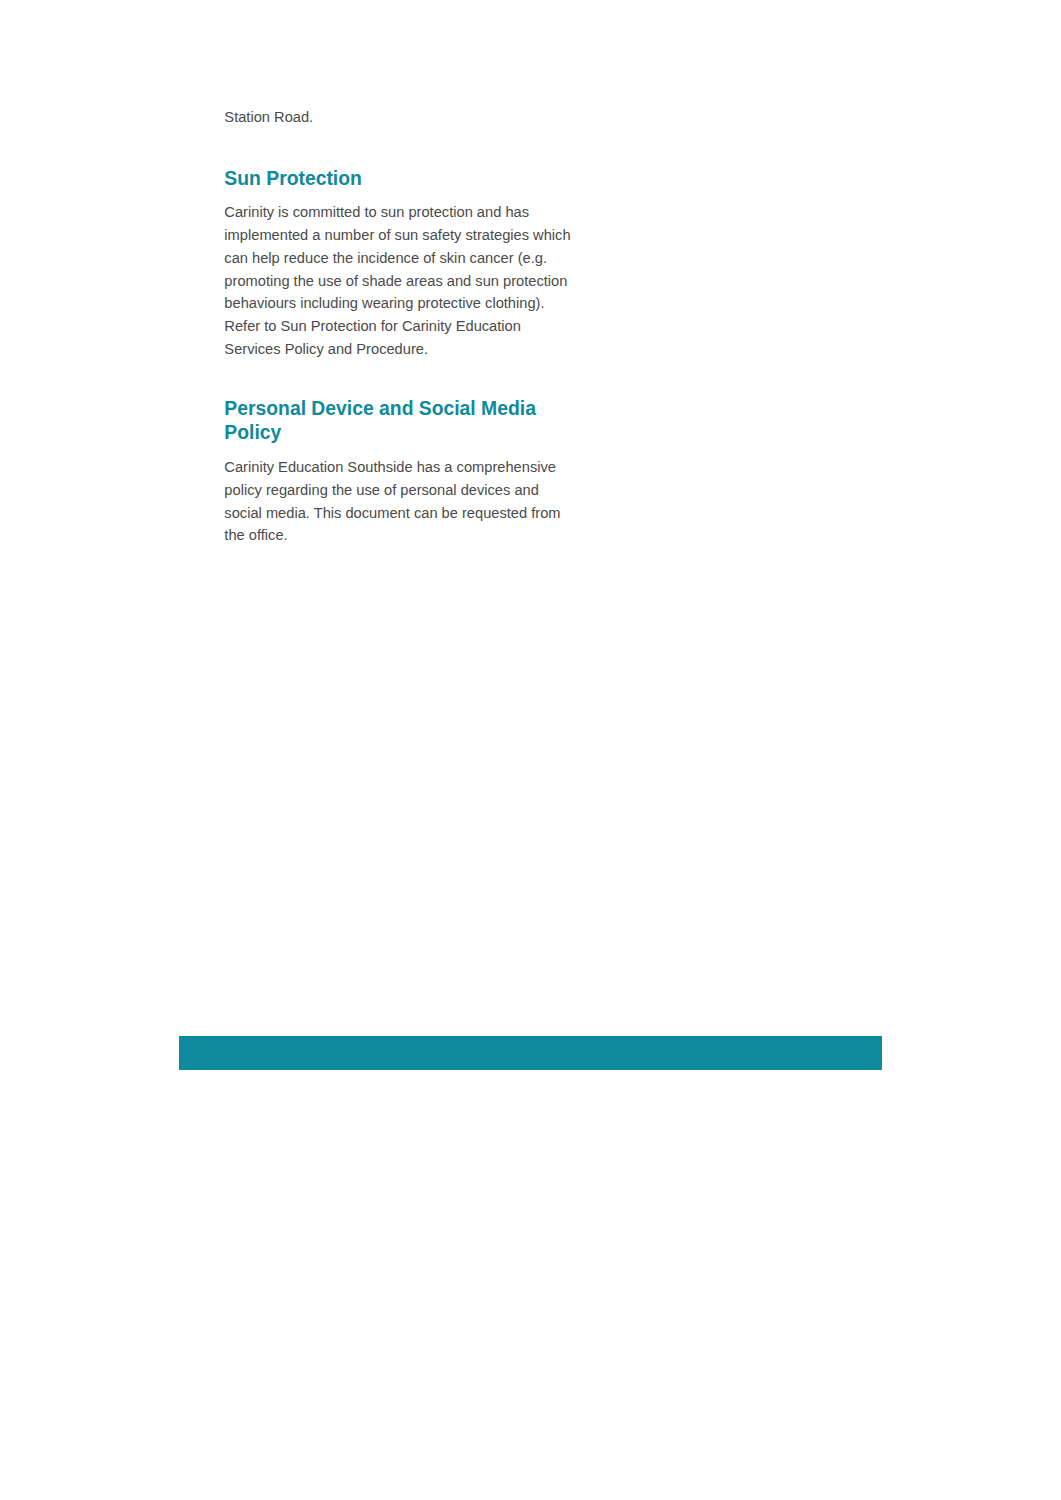Station Road.
Sun Protection
Carinity is committed to sun protection and has implemented a number of sun safety strategies which can help reduce the incidence of skin cancer (e.g. promoting the use of shade areas and sun protection behaviours including wearing protective clothing). Refer to Sun Protection for Carinity Education Services Policy and Procedure.
Personal Device and Social Media Policy
Carinity Education Southside has a comprehensive policy regarding the use of personal devices and social media. This document can be requested from the office.